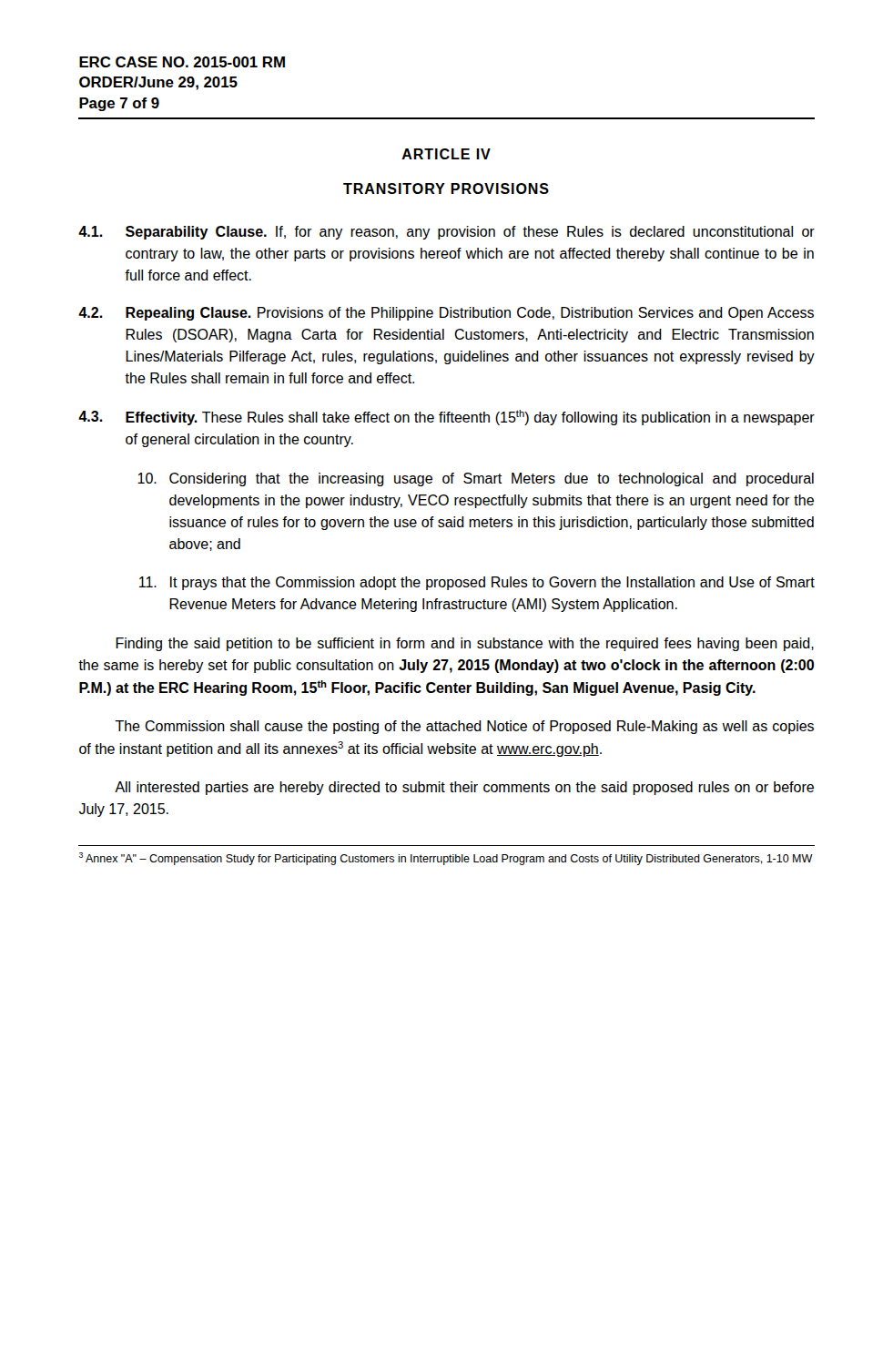ERC CASE NO. 2015-001 RM
ORDER/June 29, 2015
Page 7 of 9
ARTICLE IV
TRANSITORY PROVISIONS
4.1. Separability Clause. If, for any reason, any provision of these Rules is declared unconstitutional or contrary to law, the other parts or provisions hereof which are not affected thereby shall continue to be in full force and effect.
4.2. Repealing Clause. Provisions of the Philippine Distribution Code, Distribution Services and Open Access Rules (DSOAR), Magna Carta for Residential Customers, Anti-electricity and Electric Transmission Lines/Materials Pilferage Act, rules, regulations, guidelines and other issuances not expressly revised by the Rules shall remain in full force and effect.
4.3. Effectivity. These Rules shall take effect on the fifteenth (15th) day following its publication in a newspaper of general circulation in the country.
10. Considering that the increasing usage of Smart Meters due to technological and procedural developments in the power industry, VECO respectfully submits that there is an urgent need for the issuance of rules for to govern the use of said meters in this jurisdiction, particularly those submitted above; and
11. It prays that the Commission adopt the proposed Rules to Govern the Installation and Use of Smart Revenue Meters for Advance Metering Infrastructure (AMI) System Application.
Finding the said petition to be sufficient in form and in substance with the required fees having been paid, the same is hereby set for public consultation on July 27, 2015 (Monday) at two o'clock in the afternoon (2:00 P.M.) at the ERC Hearing Room, 15th Floor, Pacific Center Building, San Miguel Avenue, Pasig City.
The Commission shall cause the posting of the attached Notice of Proposed Rule-Making as well as copies of the instant petition and all its annexes3 at its official website at www.erc.gov.ph.
All interested parties are hereby directed to submit their comments on the said proposed rules on or before July 17, 2015.
3 Annex "A" – Compensation Study for Participating Customers in Interruptible Load Program and Costs of Utility Distributed Generators, 1-10 MW